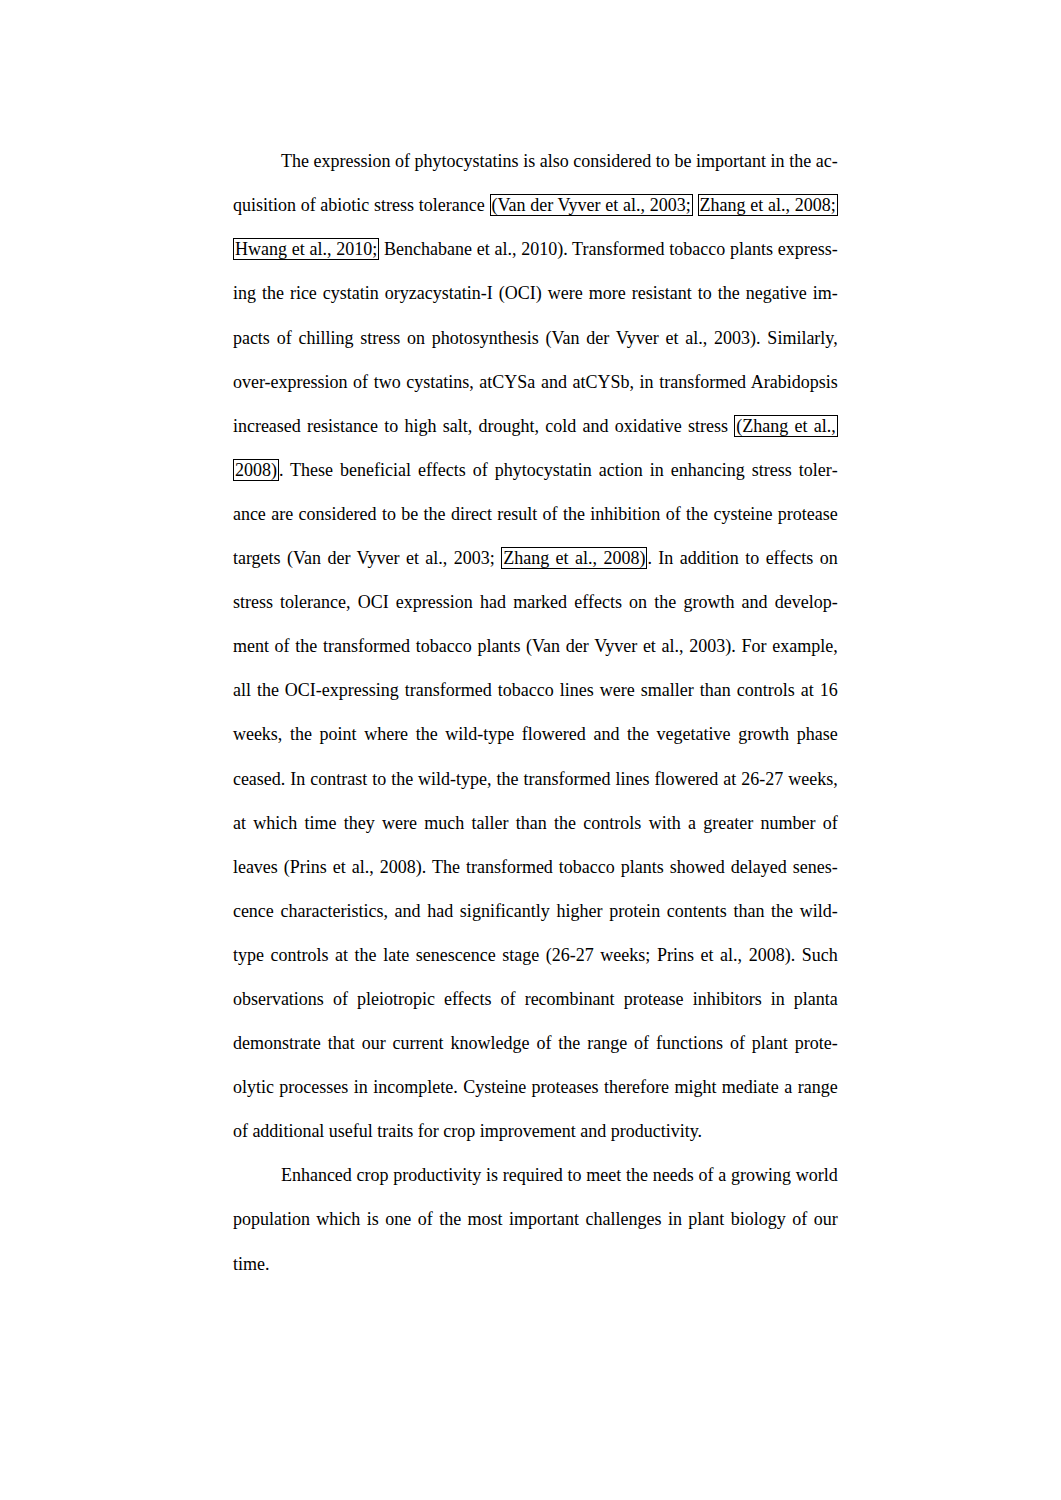The expression of phytocystatins is also considered to be important in the acquisition of abiotic stress tolerance (Van der Vyver et al., 2003; Zhang et al., 2008; Hwang et al., 2010; Benchabane et al., 2010). Transformed tobacco plants expressing the rice cystatin oryzacystatin-I (OCI) were more resistant to the negative impacts of chilling stress on photosynthesis (Van der Vyver et al., 2003). Similarly, over-expression of two cystatins, atCYSa and atCYSb, in transformed Arabidopsis increased resistance to high salt, drought, cold and oxidative stress (Zhang et al., 2008). These beneficial effects of phytocystatin action in enhancing stress tolerance are considered to be the direct result of the inhibition of the cysteine protease targets (Van der Vyver et al., 2003; Zhang et al., 2008). In addition to effects on stress tolerance, OCI expression had marked effects on the growth and development of the transformed tobacco plants (Van der Vyver et al., 2003). For example, all the OCI-expressing transformed tobacco lines were smaller than controls at 16 weeks, the point where the wild-type flowered and the vegetative growth phase ceased. In contrast to the wild-type, the transformed lines flowered at 26-27 weeks, at which time they were much taller than the controls with a greater number of leaves (Prins et al., 2008). The transformed tobacco plants showed delayed senescence characteristics, and had significantly higher protein contents than the wild-type controls at the late senescence stage (26-27 weeks; Prins et al., 2008). Such observations of pleiotropic effects of recombinant protease inhibitors in planta demonstrate that our current knowledge of the range of functions of plant proteolytic processes in incomplete. Cysteine proteases therefore might mediate a range of additional useful traits for crop improvement and productivity.
Enhanced crop productivity is required to meet the needs of a growing world population which is one of the most important challenges in plant biology of our time.